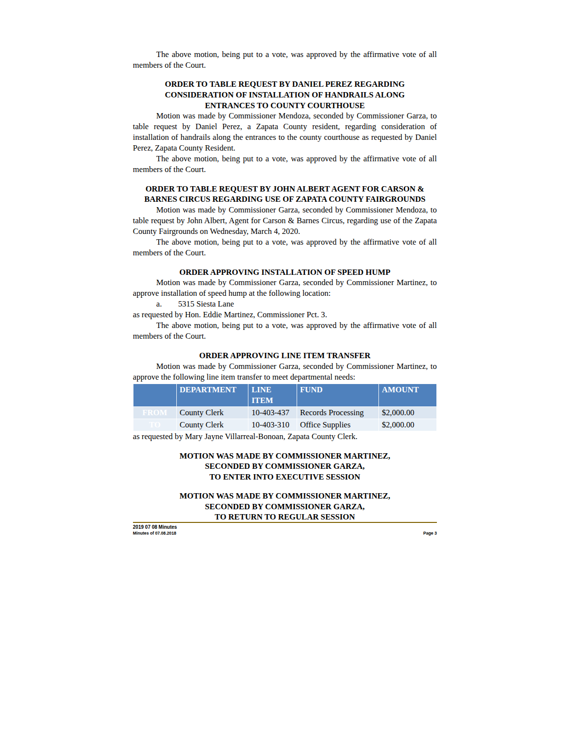The above motion, being put to a vote, was approved by the affirmative vote of all members of the Court.
Order to Table Request by Daniel Perez Regarding
Consideration of Installation of Handrails Along
Entrances to County Courthouse
Motion was made by Commissioner Mendoza, seconded by Commissioner Garza, to table request by Daniel Perez, a Zapata County resident, regarding consideration of installation of handrails along the entrances to the county courthouse as requested by Daniel Perez, Zapata County Resident.
The above motion, being put to a vote, was approved by the affirmative vote of all members of the Court.
Order to Table Request by John Albert Agent for Carson &
Barnes Circus Regarding Use of Zapata County Fairgrounds
Motion was made by Commissioner Garza, seconded by Commissioner Mendoza, to table request by John Albert, Agent for Carson & Barnes Circus, regarding use of the Zapata County Fairgrounds on Wednesday, March 4, 2020.
The above motion, being put to a vote, was approved by the affirmative vote of all members of the Court.
Order Approving Installation of Speed Hump
Motion was made by Commissioner Garza, seconded by Commissioner Martinez, to approve installation of speed hump at the following location:
a. 5315 Siesta Lane
as requested by Hon. Eddie Martinez, Commissioner Pct. 3.
The above motion, being put to a vote, was approved by the affirmative vote of all members of the Court.
Order Approving Line Item Transfer
Motion was made by Commissioner Garza, seconded by Commissioner Martinez, to approve the following line item transfer to meet departmental needs:
| | DEPARTMENT | LINE ITEM | FUND | AMOUNT |
| --- | --- | --- | --- | --- |
| FROM | County Clerk | 10-403-437 | Records Processing | $2,000.00 |
| TO | County Clerk | 10-403-310 | Office Supplies | $2,000.00 |
as requested by Mary Jayne Villarreal-Bonoan, Zapata County Clerk.
Motion was made by Commissioner Martinez,
Seconded by Commissioner Garza,
To enter into Executive Session
Motion was made by Commissioner Martinez,
Seconded by Commissioner Garza,
To return to Regular Session
2019 07 08 Minutes
Minutes of 07.08.2018 Page 3